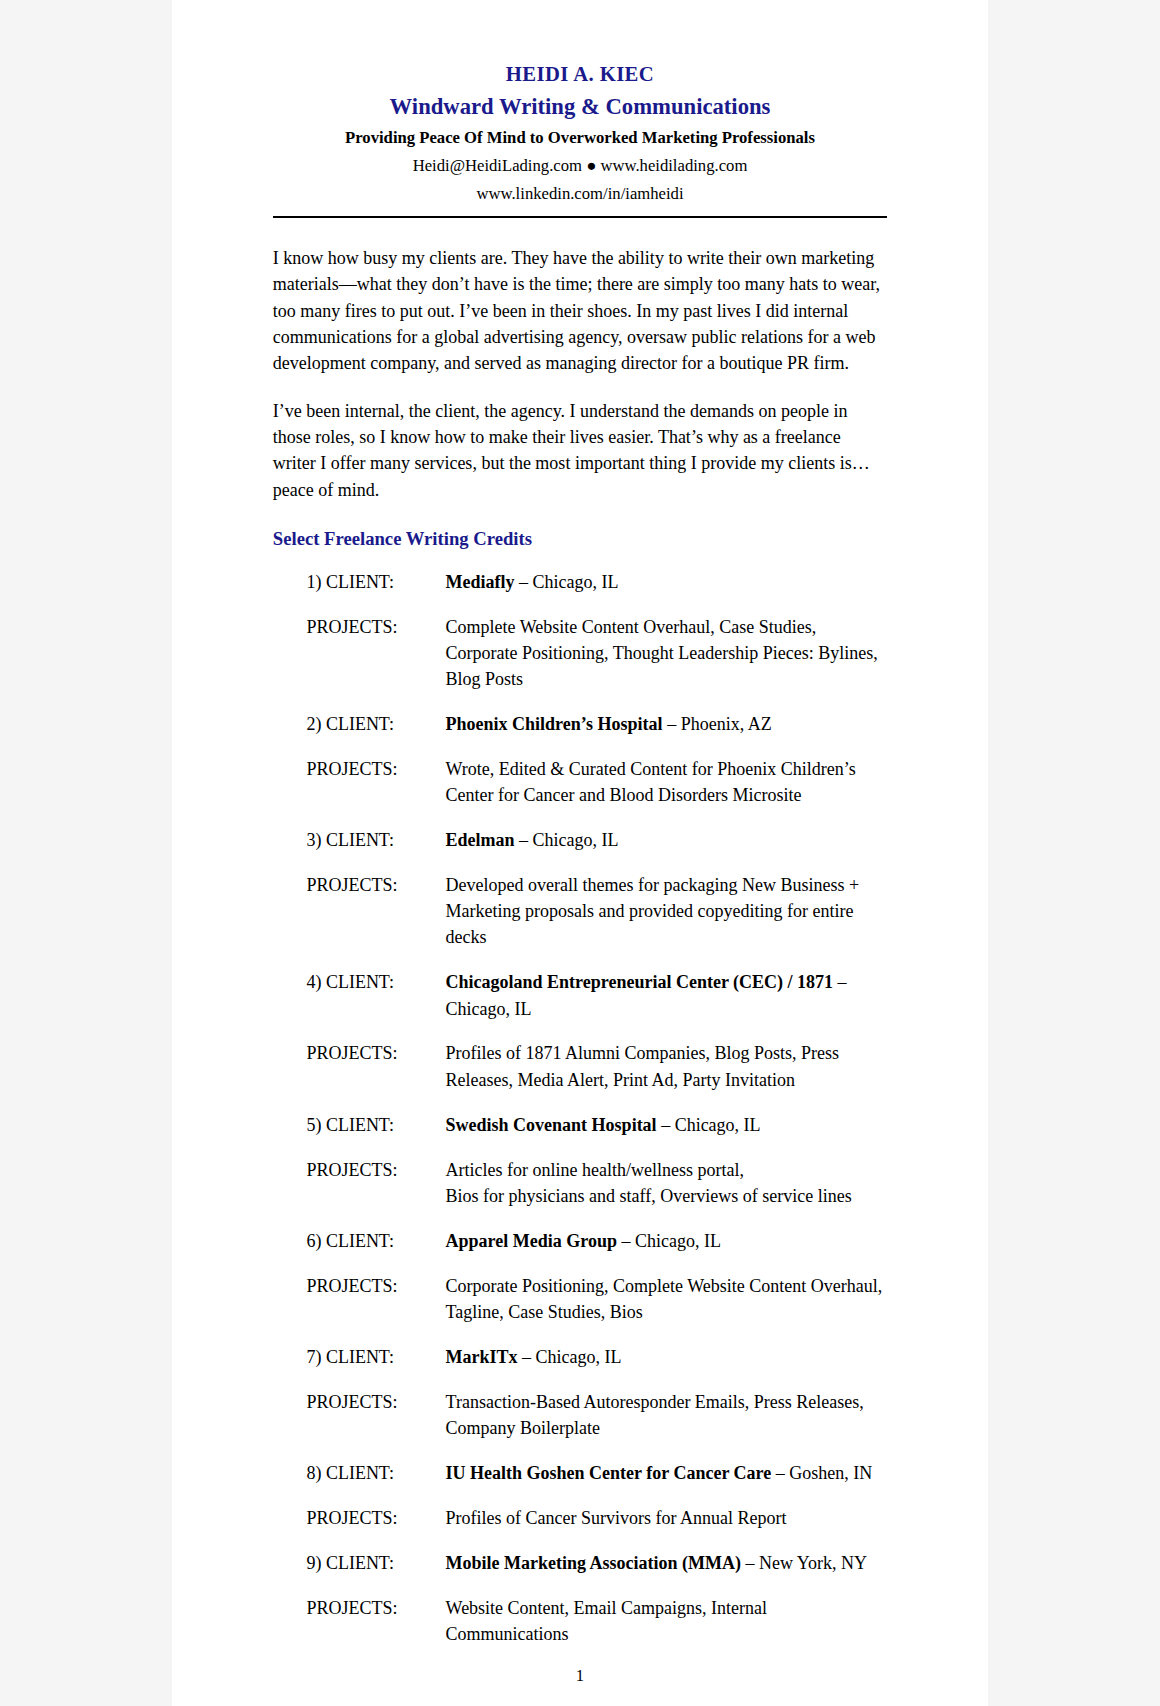HEIDI A. KIEC
Windward Writing & Communications
Providing Peace Of Mind to Overworked Marketing Professionals
Heidi@HeidiLading.com ● www.heidilading.com
www.linkedin.com/in/iamheidi
I know how busy my clients are. They have the ability to write their own marketing materials—what they don’t have is the time; there are simply too many hats to wear, too many fires to put out. I’ve been in their shoes. In my past lives I did internal communications for a global advertising agency, oversaw public relations for a web development company, and served as managing director for a boutique PR firm.
I’ve been internal, the client, the agency. I understand the demands on people in those roles, so I know how to make their lives easier. That’s why as a freelance writer I offer many services, but the most important thing I provide my clients is…peace of mind.
Select Freelance Writing Credits
| 1) CLIENT: | Mediafly – Chicago, IL |
| PROJECTS: | Complete Website Content Overhaul, Case Studies, Corporate Positioning, Thought Leadership Pieces: Bylines, Blog Posts |
| 2) CLIENT: | Phoenix Children’s Hospital – Phoenix, AZ |
| PROJECTS: | Wrote, Edited & Curated Content for Phoenix Children’s Center for Cancer and Blood Disorders Microsite |
| 3) CLIENT: | Edelman – Chicago, IL |
| PROJECTS: | Developed overall themes for packaging New Business + Marketing proposals and provided copyediting for entire decks |
| 4) CLIENT: | Chicagoland Entrepreneurial Center (CEC) / 1871 – Chicago, IL |
| PROJECTS: | Profiles of 1871 Alumni Companies, Blog Posts, Press Releases, Media Alert, Print Ad, Party Invitation |
| 5) CLIENT: | Swedish Covenant Hospital – Chicago, IL |
| PROJECTS: | Articles for online health/wellness portal, Bios for physicians and staff, Overviews of service lines |
| 6) CLIENT: | Apparel Media Group – Chicago, IL |
| PROJECTS: | Corporate Positioning, Complete Website Content Overhaul, Tagline, Case Studies, Bios |
| 7) CLIENT: | MarkITx – Chicago, IL |
| PROJECTS: | Transaction-Based Autoresponder Emails, Press Releases, Company Boilerplate |
| 8) CLIENT: | IU Health Goshen Center for Cancer Care – Goshen, IN |
| PROJECTS: | Profiles of Cancer Survivors for Annual Report |
| 9) CLIENT: | Mobile Marketing Association (MMA) – New York, NY |
| PROJECTS: | Website Content, Email Campaigns, Internal Communications |
1